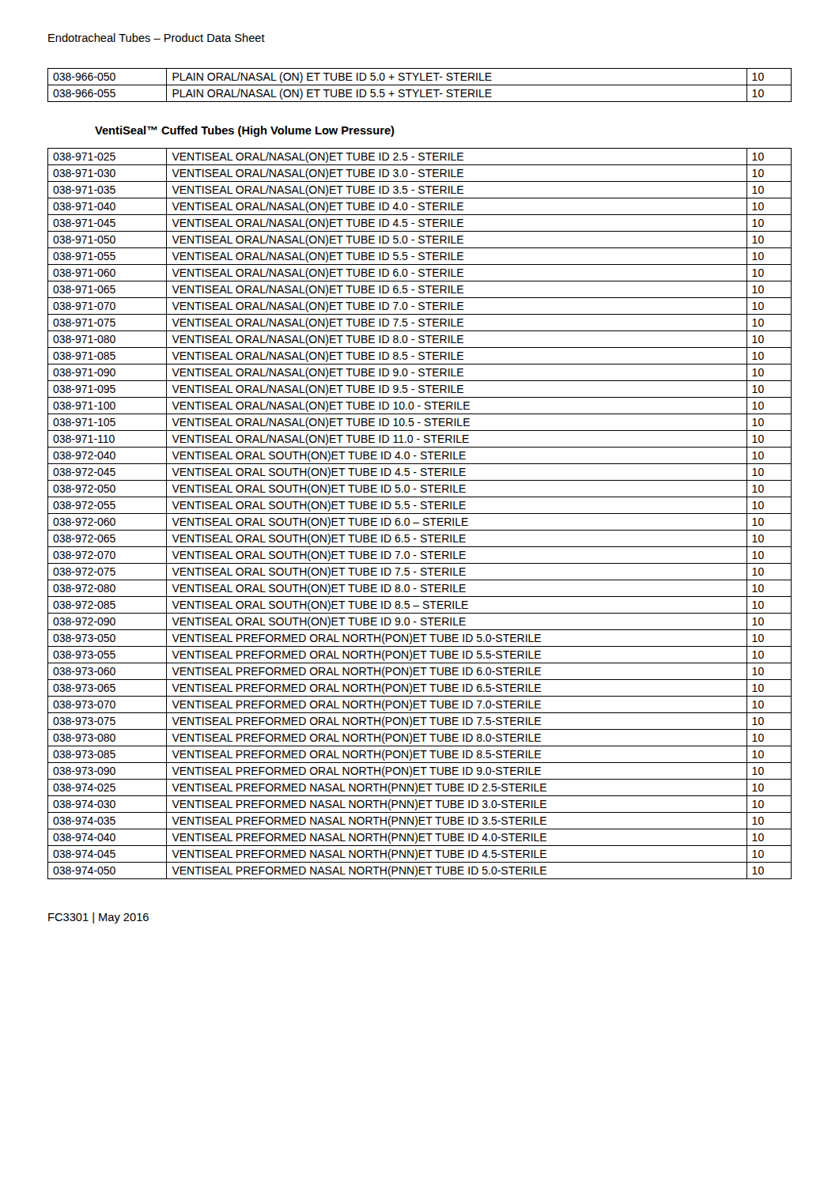Endotracheal Tubes – Product Data Sheet
| 038-966-050 | PLAIN ORAL/NASAL (ON) ET TUBE ID 5.0 + STYLET- STERILE | 10 |
| 038-966-055 | PLAIN ORAL/NASAL (ON) ET TUBE ID 5.5 + STYLET- STERILE | 10 |
VentiSeal™ Cuffed Tubes (High Volume Low Pressure)
| 038-971-025 | VENTISEAL ORAL/NASAL(ON)ET TUBE ID 2.5 - STERILE | 10 |
| 038-971-030 | VENTISEAL ORAL/NASAL(ON)ET TUBE ID 3.0 - STERILE | 10 |
| 038-971-035 | VENTISEAL ORAL/NASAL(ON)ET TUBE ID 3.5 - STERILE | 10 |
| 038-971-040 | VENTISEAL ORAL/NASAL(ON)ET TUBE ID 4.0 - STERILE | 10 |
| 038-971-045 | VENTISEAL ORAL/NASAL(ON)ET TUBE ID 4.5 - STERILE | 10 |
| 038-971-050 | VENTISEAL ORAL/NASAL(ON)ET TUBE ID 5.0 - STERILE | 10 |
| 038-971-055 | VENTISEAL ORAL/NASAL(ON)ET TUBE ID 5.5 - STERILE | 10 |
| 038-971-060 | VENTISEAL ORAL/NASAL(ON)ET TUBE ID 6.0 - STERILE | 10 |
| 038-971-065 | VENTISEAL ORAL/NASAL(ON)ET TUBE ID 6.5 - STERILE | 10 |
| 038-971-070 | VENTISEAL ORAL/NASAL(ON)ET TUBE ID 7.0 - STERILE | 10 |
| 038-971-075 | VENTISEAL ORAL/NASAL(ON)ET TUBE ID 7.5 - STERILE | 10 |
| 038-971-080 | VENTISEAL ORAL/NASAL(ON)ET TUBE ID 8.0 - STERILE | 10 |
| 038-971-085 | VENTISEAL ORAL/NASAL(ON)ET TUBE ID 8.5 - STERILE | 10 |
| 038-971-090 | VENTISEAL ORAL/NASAL(ON)ET TUBE ID 9.0 - STERILE | 10 |
| 038-971-095 | VENTISEAL ORAL/NASAL(ON)ET TUBE ID 9.5 - STERILE | 10 |
| 038-971-100 | VENTISEAL ORAL/NASAL(ON)ET TUBE ID 10.0 - STERILE | 10 |
| 038-971-105 | VENTISEAL ORAL/NASAL(ON)ET TUBE ID 10.5 - STERILE | 10 |
| 038-971-110 | VENTISEAL ORAL/NASAL(ON)ET TUBE ID 11.0 - STERILE | 10 |
| 038-972-040 | VENTISEAL ORAL SOUTH(ON)ET TUBE ID 4.0 - STERILE | 10 |
| 038-972-045 | VENTISEAL ORAL SOUTH(ON)ET TUBE ID 4.5 - STERILE | 10 |
| 038-972-050 | VENTISEAL ORAL SOUTH(ON)ET TUBE ID 5.0 - STERILE | 10 |
| 038-972-055 | VENTISEAL ORAL SOUTH(ON)ET TUBE ID 5.5 - STERILE | 10 |
| 038-972-060 | VENTISEAL ORAL SOUTH(ON)ET TUBE ID 6.0 – STERILE | 10 |
| 038-972-065 | VENTISEAL ORAL SOUTH(ON)ET TUBE ID 6.5 - STERILE | 10 |
| 038-972-070 | VENTISEAL ORAL SOUTH(ON)ET TUBE ID 7.0 - STERILE | 10 |
| 038-972-075 | VENTISEAL ORAL SOUTH(ON)ET TUBE ID 7.5 - STERILE | 10 |
| 038-972-080 | VENTISEAL ORAL SOUTH(ON)ET TUBE ID 8.0 - STERILE | 10 |
| 038-972-085 | VENTISEAL ORAL SOUTH(ON)ET TUBE ID 8.5 – STERILE | 10 |
| 038-972-090 | VENTISEAL ORAL SOUTH(ON)ET TUBE ID 9.0 - STERILE | 10 |
| 038-973-050 | VENTISEAL PREFORMED ORAL NORTH(PON)ET TUBE ID 5.0-STERILE | 10 |
| 038-973-055 | VENTISEAL PREFORMED ORAL NORTH(PON)ET TUBE ID 5.5-STERILE | 10 |
| 038-973-060 | VENTISEAL PREFORMED ORAL NORTH(PON)ET TUBE ID 6.0-STERILE | 10 |
| 038-973-065 | VENTISEAL PREFORMED ORAL NORTH(PON)ET TUBE ID 6.5-STERILE | 10 |
| 038-973-070 | VENTISEAL PREFORMED ORAL NORTH(PON)ET TUBE ID 7.0-STERILE | 10 |
| 038-973-075 | VENTISEAL PREFORMED ORAL NORTH(PON)ET TUBE ID 7.5-STERILE | 10 |
| 038-973-080 | VENTISEAL PREFORMED ORAL NORTH(PON)ET TUBE ID 8.0-STERILE | 10 |
| 038-973-085 | VENTISEAL PREFORMED ORAL NORTH(PON)ET TUBE ID 8.5-STERILE | 10 |
| 038-973-090 | VENTISEAL PREFORMED ORAL NORTH(PON)ET TUBE ID 9.0-STERILE | 10 |
| 038-974-025 | VENTISEAL PREFORMED NASAL NORTH(PNN)ET TUBE ID 2.5-STERILE | 10 |
| 038-974-030 | VENTISEAL PREFORMED NASAL NORTH(PNN)ET TUBE ID 3.0-STERILE | 10 |
| 038-974-035 | VENTISEAL PREFORMED NASAL NORTH(PNN)ET TUBE ID 3.5-STERILE | 10 |
| 038-974-040 | VENTISEAL PREFORMED NASAL NORTH(PNN)ET TUBE ID 4.0-STERILE | 10 |
| 038-974-045 | VENTISEAL PREFORMED NASAL NORTH(PNN)ET TUBE ID 4.5-STERILE | 10 |
| 038-974-050 | VENTISEAL PREFORMED NASAL NORTH(PNN)ET TUBE ID 5.0-STERILE | 10 |
FC3301 | May 2016